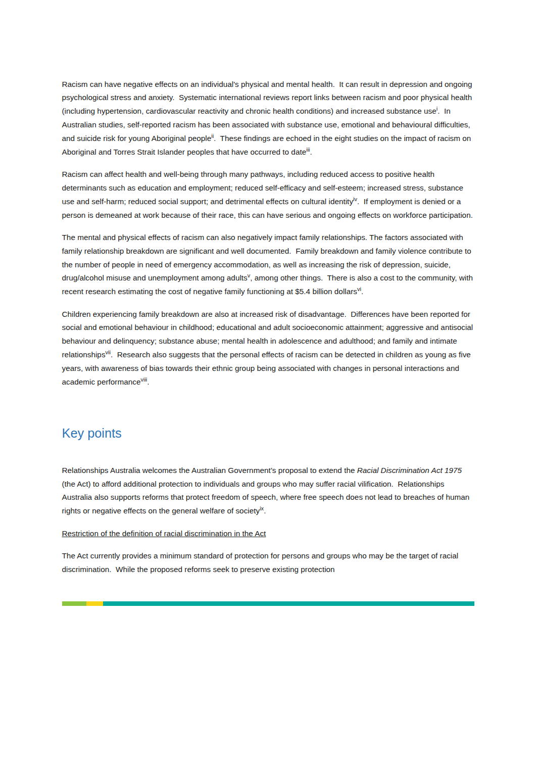Racism can have negative effects on an individual's physical and mental health. It can result in depression and ongoing psychological stress and anxiety. Systematic international reviews report links between racism and poor physical health (including hypertension, cardiovascular reactivity and chronic health conditions) and increased substance usei. In Australian studies, self-reported racism has been associated with substance use, emotional and behavioural difficulties, and suicide risk for young Aboriginal peopleii. These findings are echoed in the eight studies on the impact of racism on Aboriginal and Torres Strait Islander peoples that have occurred to dateiii.
Racism can affect health and well-being through many pathways, including reduced access to positive health determinants such as education and employment; reduced self-efficacy and self-esteem; increased stress, substance use and self-harm; reduced social support; and detrimental effects on cultural identityiv. If employment is denied or a person is demeaned at work because of their race, this can have serious and ongoing effects on workforce participation.
The mental and physical effects of racism can also negatively impact family relationships. The factors associated with family relationship breakdown are significant and well documented. Family breakdown and family violence contribute to the number of people in need of emergency accommodation, as well as increasing the risk of depression, suicide, drug/alcohol misuse and unemployment among adultsv, among other things. There is also a cost to the community, with recent research estimating the cost of negative family functioning at $5.4 billion dollarsvi.
Children experiencing family breakdown are also at increased risk of disadvantage. Differences have been reported for social and emotional behaviour in childhood; educational and adult socioeconomic attainment; aggressive and antisocial behaviour and delinquency; substance abuse; mental health in adolescence and adulthood; and family and intimate relationshipsvii. Research also suggests that the personal effects of racism can be detected in children as young as five years, with awareness of bias towards their ethnic group being associated with changes in personal interactions and academic performanceviii.
Key points
Relationships Australia welcomes the Australian Government’s proposal to extend the Racial Discrimination Act 1975 (the Act) to afford additional protection to individuals and groups who may suffer racial vilification. Relationships Australia also supports reforms that protect freedom of speech, where free speech does not lead to breaches of human rights or negative effects on the general welfare of societyix.
Restriction of the definition of racial discrimination in the Act
The Act currently provides a minimum standard of protection for persons and groups who may be the target of racial discrimination. While the proposed reforms seek to preserve existing protection